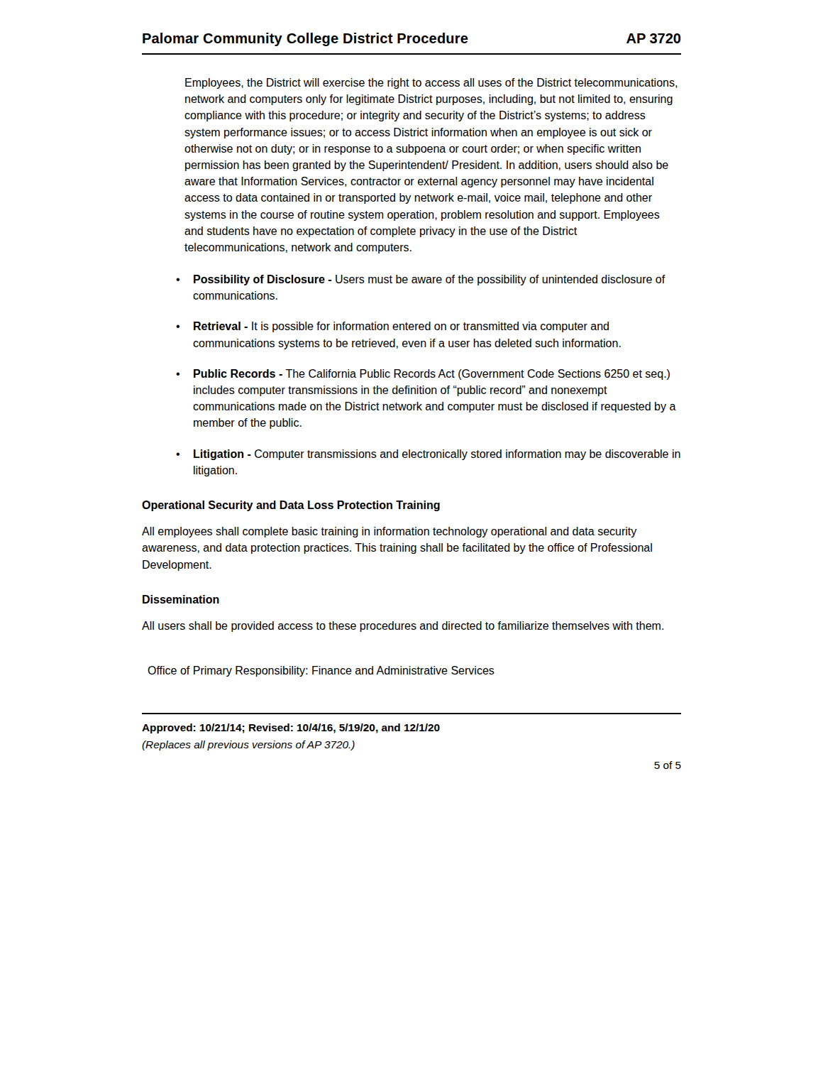Palomar Community College District Procedure AP 3720
Employees, the District will exercise the right to access all uses of the District telecommunications, network and computers only for legitimate District purposes, including, but not limited to, ensuring compliance with this procedure; or integrity and security of the District’s systems; to address system performance issues; or to access District information when an employee is out sick or otherwise not on duty; or in response to a subpoena or court order; or when specific written permission has been granted by the Superintendent/ President. In addition, users should also be aware that Information Services, contractor or external agency personnel may have incidental access to data contained in or transported by network e-mail, voice mail, telephone and other systems in the course of routine system operation, problem resolution and support. Employees and students have no expectation of complete privacy in the use of the District telecommunications, network and computers.
Possibility of Disclosure - Users must be aware of the possibility of unintended disclosure of communications.
Retrieval - It is possible for information entered on or transmitted via computer and communications systems to be retrieved, even if a user has deleted such information.
Public Records - The California Public Records Act (Government Code Sections 6250 et seq.) includes computer transmissions in the definition of “public record” and nonexempt communications made on the District network and computer must be disclosed if requested by a member of the public.
Litigation - Computer transmissions and electronically stored information may be discoverable in litigation.
Operational Security and Data Loss Protection Training
All employees shall complete basic training in information technology operational and data security awareness, and data protection practices. This training shall be facilitated by the office of Professional Development.
Dissemination
All users shall be provided access to these procedures and directed to familiarize themselves with them.
Office of Primary Responsibility: Finance and Administrative Services
Approved: 10/21/14; Revised: 10/4/16, 5/19/20, and 12/1/20
(Replaces all previous versions of AP 3720.)
5 of 5